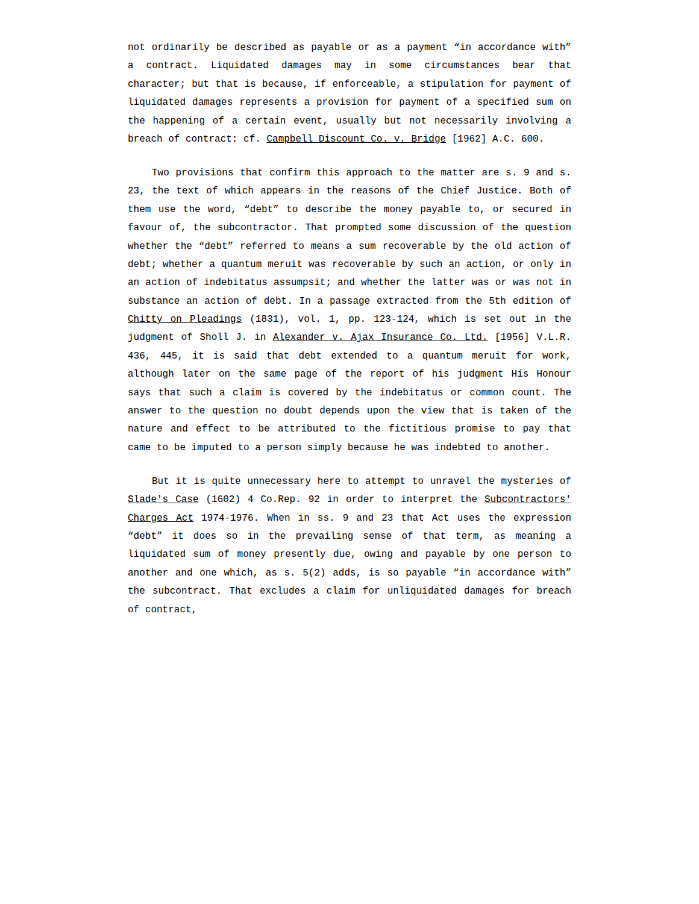not ordinarily be described as payable or as a payment “in accordance with” a contract. Liquidated damages may in some circumstances bear that character; but that is because, if enforceable, a stipulation for payment of liquidated damages represents a provision for payment of a specified sum on the happening of a certain event, usually but not necessarily involving a breach of contract: cf. Campbell Discount Co. v. Bridge [1962] A.C. 600.
Two provisions that confirm this approach to the matter are s. 9 and s. 23, the text of which appears in the reasons of the Chief Justice. Both of them use the word, “debt” to describe the money payable to, or secured in favour of, the subcontractor. That prompted some discussion of the question whether the “debt” referred to means a sum recoverable by the old action of debt; whether a quantum meruit was recoverable by such an action, or only in an action of indebitatus assumpsit; and whether the latter was or was not in substance an action of debt. In a passage extracted from the 5th edition of Chitty on Pleadings (1831), vol. 1, pp. 123-124, which is set out in the judgment of Sholl J. in Alexander v. Ajax Insurance Co. Ltd. [1956] V.L.R. 436, 445, it is said that debt extended to a quantum meruit for work, although later on the same page of the report of his judgment His Honour says that such a claim is covered by the indebitatus or common count. The answer to the question no doubt depends upon the view that is taken of the nature and effect to be attributed to the fictitious promise to pay that came to be imputed to a person simply because he was indebted to another.
But it is quite unnecessary here to attempt to unravel the mysteries of Slade's Case (1602) 4 Co.Rep. 92 in order to interpret the Subcontractors' Charges Act 1974-1976. When in ss. 9 and 23 that Act uses the expression “debt” it does so in the prevailing sense of that term, as meaning a liquidated sum of money presently due, owing and payable by one person to another and one which, as s. 5(2) adds, is so payable “in accordance with” the subcontract. That excludes a claim for unliquidated damages for breach of contract,